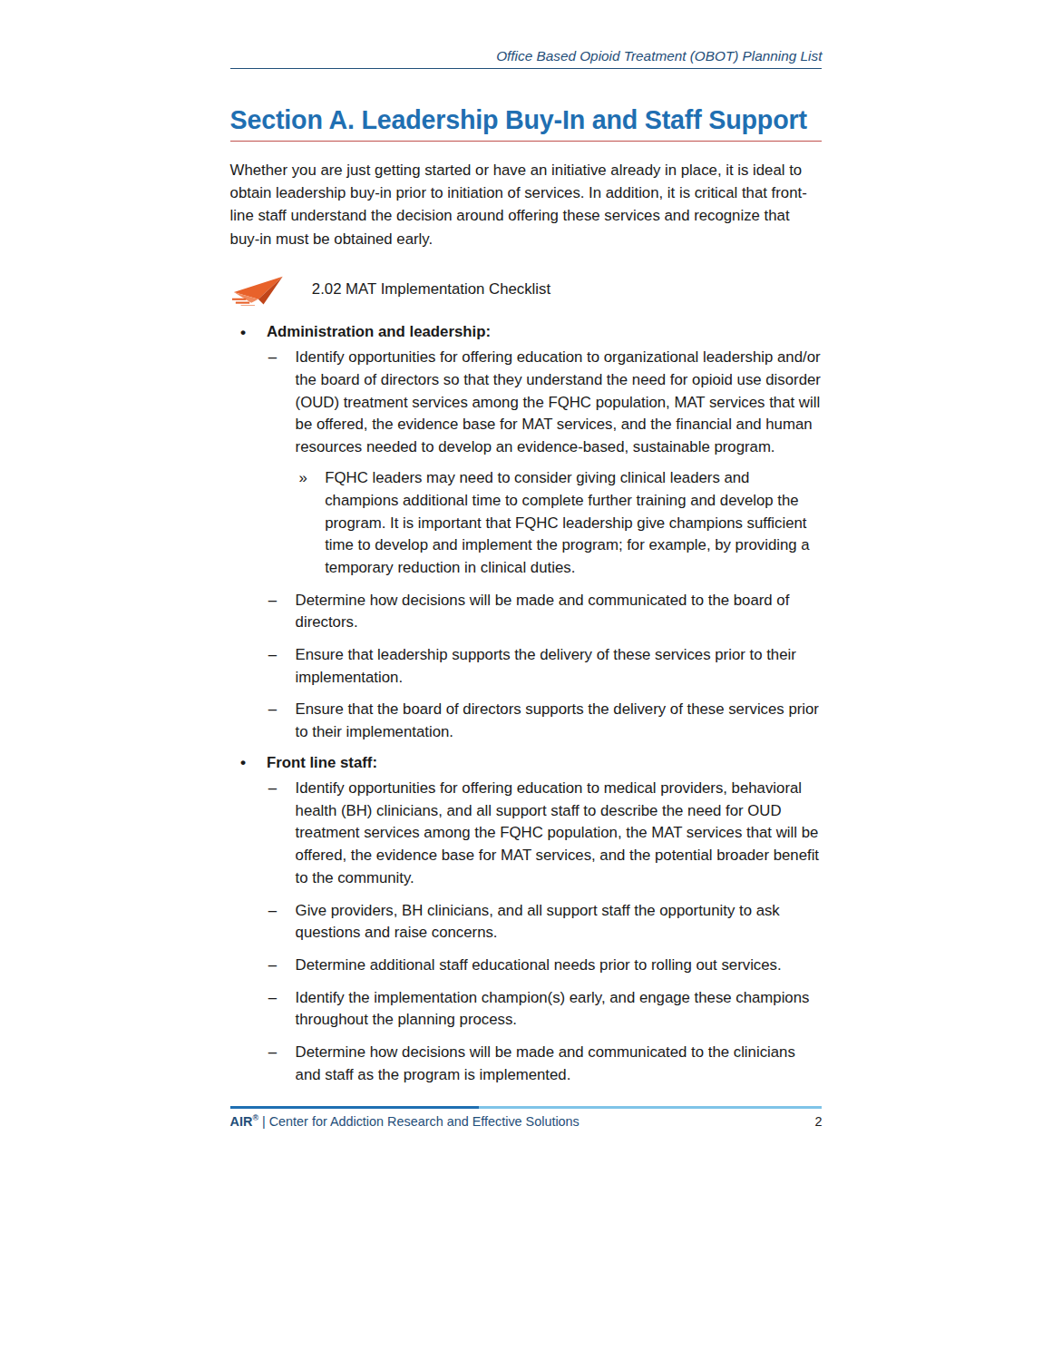Office Based Opioid Treatment (OBOT) Planning List
Section A. Leadership Buy-In and Staff Support
Whether you are just getting started or have an initiative already in place, it is ideal to obtain leadership buy-in prior to initiation of services. In addition, it is critical that front-line staff understand the decision around offering these services and recognize that buy-in must be obtained early.
2.02 MAT Implementation Checklist
Administration and leadership:
Identify opportunities for offering education to organizational leadership and/or the board of directors so that they understand the need for opioid use disorder (OUD) treatment services among the FQHC population, MAT services that will be offered, the evidence base for MAT services, and the financial and human resources needed to develop an evidence-based, sustainable program.
FQHC leaders may need to consider giving clinical leaders and champions additional time to complete further training and develop the program. It is important that FQHC leadership give champions sufficient time to develop and implement the program; for example, by providing a temporary reduction in clinical duties.
Determine how decisions will be made and communicated to the board of directors.
Ensure that leadership supports the delivery of these services prior to their implementation.
Ensure that the board of directors supports the delivery of these services prior to their implementation.
Front line staff:
Identify opportunities for offering education to medical providers, behavioral health (BH) clinicians, and all support staff to describe the need for OUD treatment services among the FQHC population, the MAT services that will be offered, the evidence base for MAT services, and the potential broader benefit to the community.
Give providers, BH clinicians, and all support staff the opportunity to ask questions and raise concerns.
Determine additional staff educational needs prior to rolling out services.
Identify the implementation champion(s) early, and engage these champions throughout the planning process.
Determine how decisions will be made and communicated to the clinicians and staff as the program is implemented.
AIR® | Center for Addiction Research and Effective Solutions
2